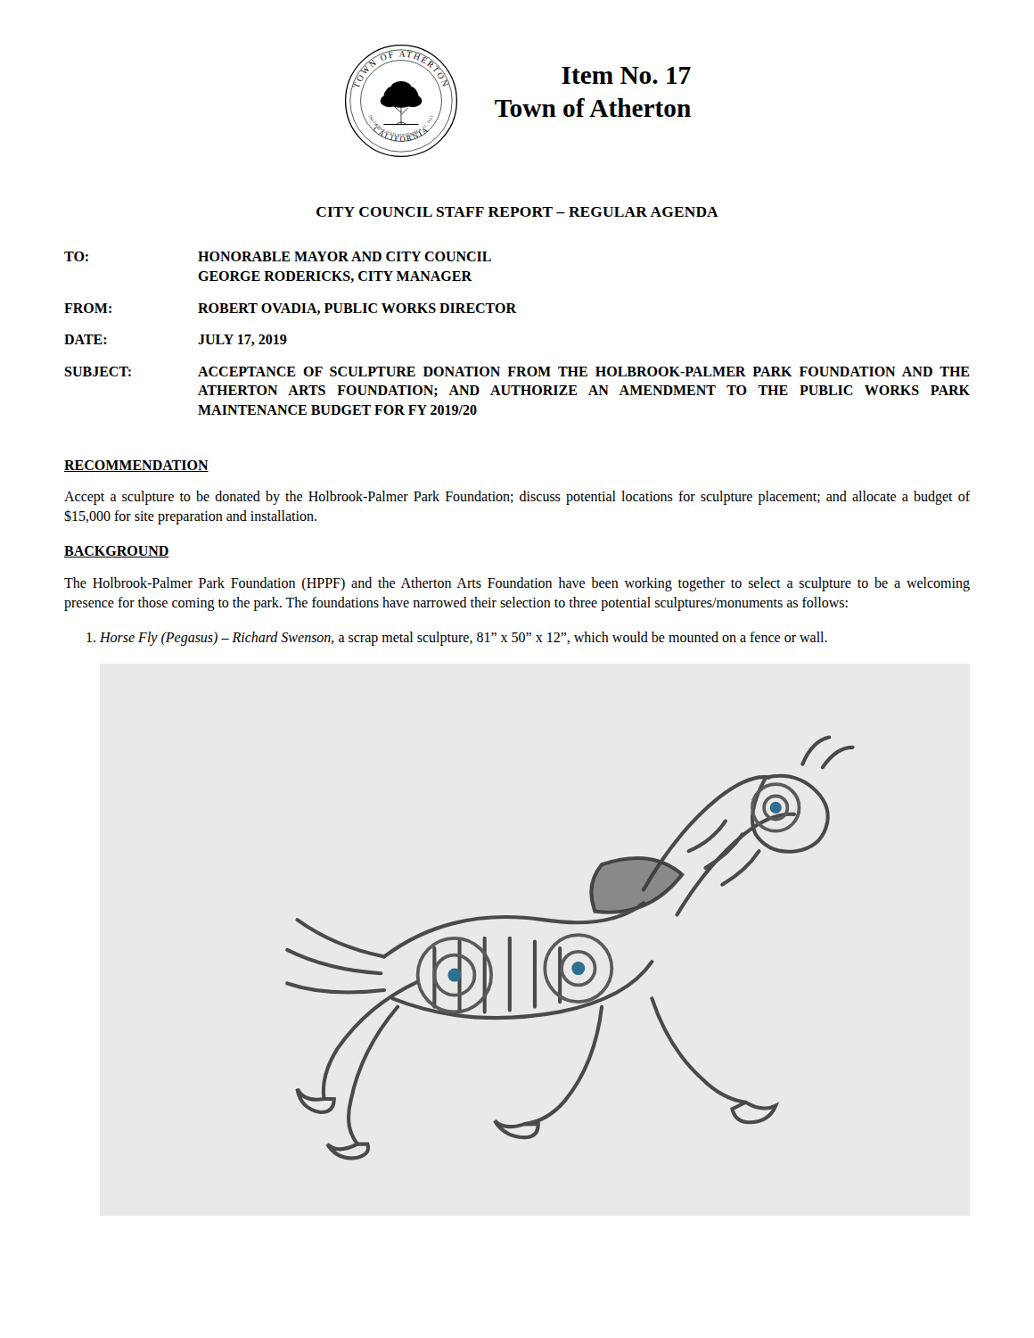TOWN OF ATHERTON CALIFORNIA INCORPORATED SEPTEMBER 12, 1923
Item No. 17
Town of Atherton
CITY COUNCIL STAFF REPORT – REGULAR AGENDA
| TO: | HONORABLE MAYOR AND CITY COUNCIL GEORGE RODERICKS, CITY MANAGER |
| FROM: | ROBERT OVADIA, PUBLIC WORKS DIRECTOR |
| DATE: | JULY 17, 2019 |
| SUBJECT: | ACCEPTANCE OF SCULPTURE DONATION FROM THE HOLBROOK-PALMER PARK FOUNDATION AND THE ATHERTON ARTS FOUNDATION; AND AUTHORIZE AN AMENDMENT TO THE PUBLIC WORKS PARK MAINTENANCE BUDGET FOR FY 2019/20 |
RECOMMENDATION
Accept a sculpture to be donated by the Holbrook-Palmer Park Foundation; discuss potential locations for sculpture placement; and allocate a budget of $15,000 for site preparation and installation.
BACKGROUND
The Holbrook-Palmer Park Foundation (HPPF) and the Atherton Arts Foundation have been working together to select a sculpture to be a welcoming presence for those coming to the park. The foundations have narrowed their selection to three potential sculptures/monuments as follows:
Horse Fly (Pegasus) – Richard Swenson, a scrap metal sculpture, 81” x 50” x 12”, which would be mounted on a fence or wall.